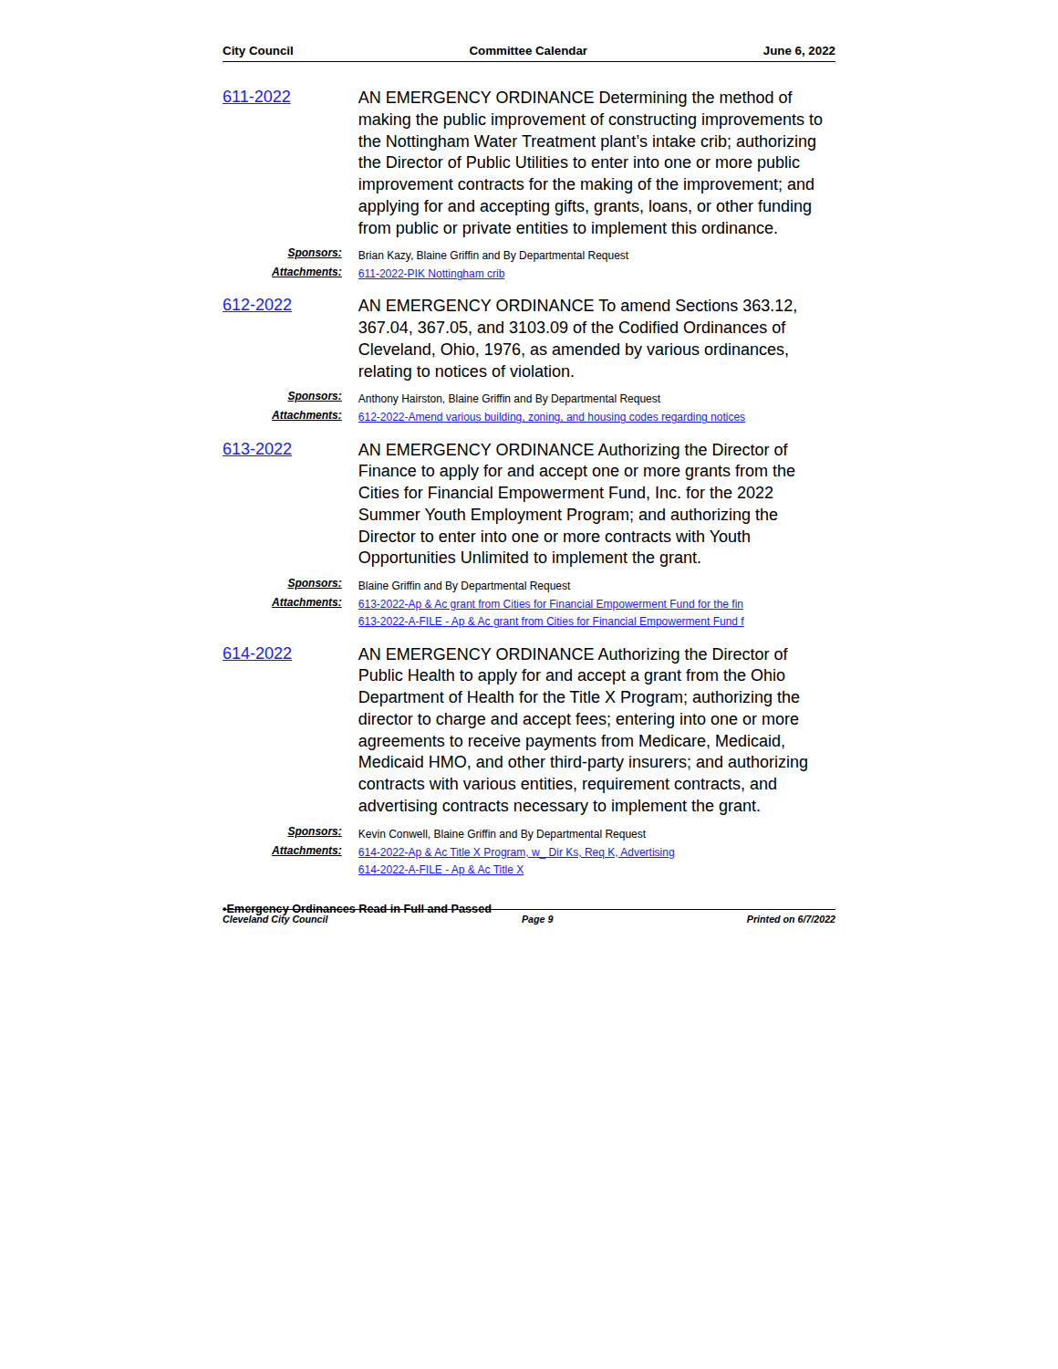City Council
Committee Calendar
June 6, 2022
611-2022
AN EMERGENCY ORDINANCE Determining the method of making the public improvement of constructing improvements to the Nottingham Water Treatment plant’s intake crib; authorizing the Director of Public Utilities to enter into one or more public improvement contracts for the making of the improvement; and applying for and accepting gifts, grants, loans, or other funding from public or private entities to implement this ordinance.
Sponsors:
Brian Kazy, Blaine Griffin and By Departmental Request
Attachments:
611-2022-PIK Nottingham crib
612-2022
AN EMERGENCY ORDINANCE To amend Sections 363.12, 367.04, 367.05, and 3103.09 of the Codified Ordinances of Cleveland, Ohio, 1976, as amended by various ordinances, relating to notices of violation.
Sponsors:
Anthony Hairston, Blaine Griffin and By Departmental Request
Attachments:
612-2022-Amend various building, zoning, and housing codes regarding notices
613-2022
AN EMERGENCY ORDINANCE Authorizing the Director of Finance to apply for and accept one or more grants from the Cities for Financial Empowerment Fund, Inc. for the 2022 Summer Youth Employment Program; and authorizing the Director to enter into one or more contracts with Youth Opportunities Unlimited to implement the grant.
Sponsors:
Blaine Griffin and By Departmental Request
Attachments:
613-2022-Ap & Ac grant from Cities for Financial Empowerment Fund for the fin 613-2022-A-FILE - Ap & Ac grant from Cities for Financial Empowerment Fund f
614-2022
AN EMERGENCY ORDINANCE Authorizing the Director of Public Health to apply for and accept a grant from the Ohio Department of Health for the Title X Program; authorizing the director to charge and accept fees; entering into one or more agreements to receive payments from Medicare, Medicaid, Medicaid HMO, and other third-party insurers; and authorizing contracts with various entities, requirement contracts, and advertising contracts necessary to implement the grant.
Sponsors:
Kevin Conwell, Blaine Griffin and By Departmental Request
Attachments:
614-2022-Ap & Ac Title X Program, w_ Dir Ks, Req K, Advertising 614-2022-A-FILE - Ap & Ac Title X
•Emergency Ordinances Read in Full and Passed
Cleveland City Council
Page 9
Printed on 6/7/2022